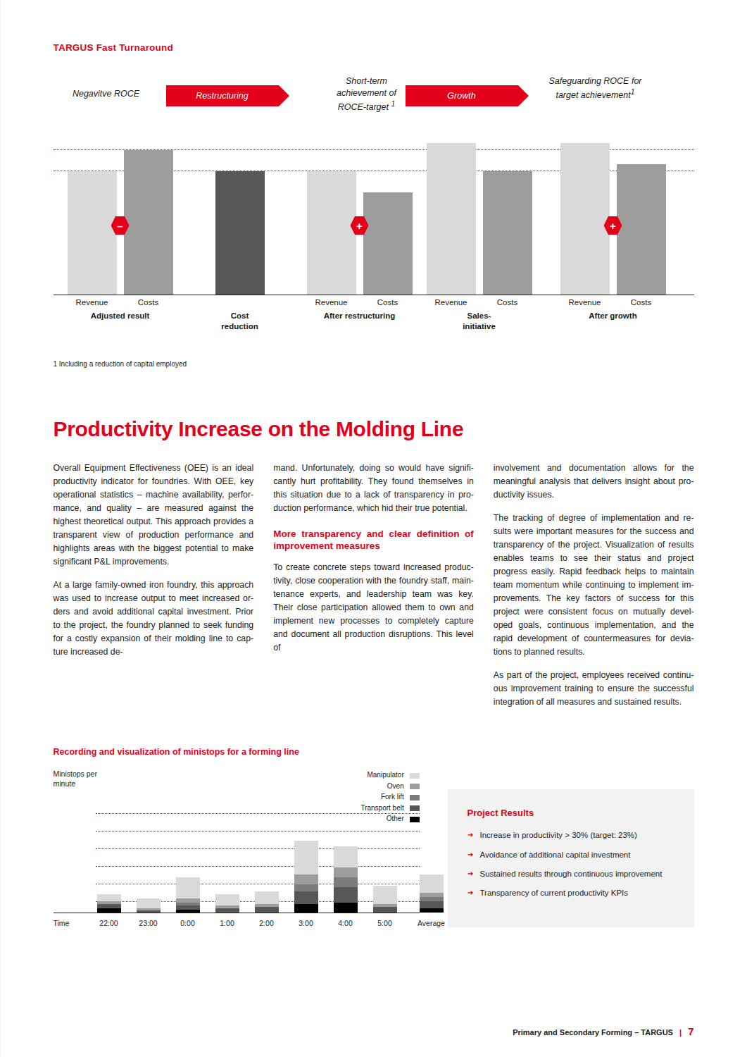TARGUS Fast Turnaround
Negavitve ROCE
Restructuring
Short-term
achievement of
ROCE-target 1
Growth
Safeguarding ROCE for
target achievement1
–
+
+
Revenue Costs Revenue Costs Revenue Costs Revenue Costs
Adjusted result Cost
reduction After restructuring Sales-
initiative After growth
1 Including a reduction of capital employed
Productivity Increase on the Molding Line
Overall Equipment Effectiveness (OEE) is an ideal productivity indicator for foundries. With OEE, key operational statistics – machine availability, performance, and quality – are measured against the highest theoretical output. This approach provides a transparent view of production performance and highlights areas with the biggest potential to make significant P&L improvements.
At a large family-owned iron foundry, this approach was used to increase output to meet increased orders and avoid additional capital investment. Prior to the project, the foundry planned to seek funding for a costly expansion of their molding line to capture increased de-
mand. Unfortunately, doing so would have significantly hurt profitability. They found themselves in this situation due to a lack of transparency in production performance, which hid their true potential.
More transparency and clear definition of improvement measures
To create concrete steps toward increased productivity, close cooperation with the foundry staff, maintenance experts, and leadership team was key. Their close participation allowed them to own and implement new processes to completely capture and document all production disruptions. This level of
involvement and documentation allows for the meaningful analysis that delivers insight about productivity issues.
The tracking of degree of implementation and results were important measures for the success and transparency of the project. Visualization of results enables teams to see their status and project progress easily. Rapid feedback helps to maintain team momentum while continuing to implement improvements. The key factors of success for this project were consistent focus on mutually developed goals, continuous implementation, and the rapid development of countermeasures for deviations to planned results.
As part of the project, employees received continuous improvement training to ensure the successful integration of all measures and sustained results.
Recording and visualization of ministops for a forming line
Ministops per
minute
Manipulator
Oven
Fork lift
Transport belt
Other
Time 22:00 23:00 0:00 1:00 2:00 3:00 4:00 5:00 Average
Project Results
Increase in productivity > 30% (target: 23%)
Avoidance of additional capital investment
Sustained results through continuous improvement
Transparency of current productivity KPIs
Primary and Secondary Forming – TARGUS | 7